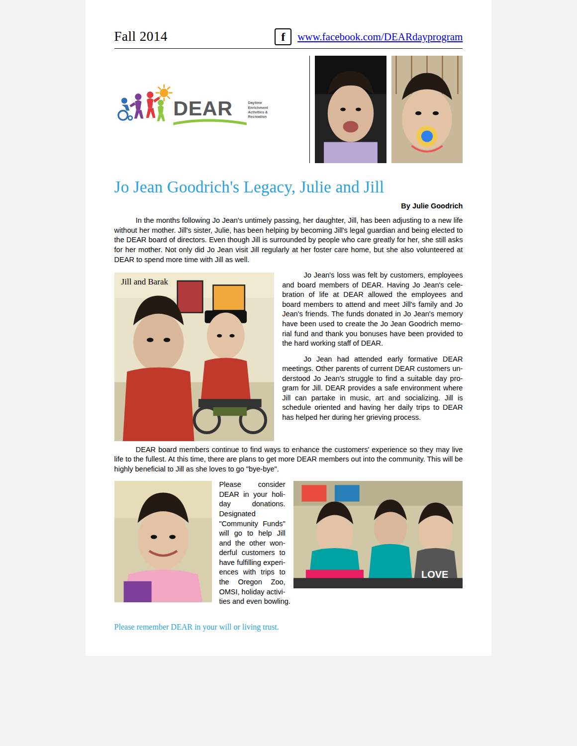Fall 2014
f
www.facebook.com/DEARdayprogram
DEAR Daytime Enrichment Activities & Recreation
Jo Jean Goodrich's Legacy, Julie and Jill
By Julie Goodrich
In the months following Jo Jean's untimely passing, her daughter, Jill, has been adjusting to a new life without her mother. Jill's sister, Julie, has been helping by becoming Jill's legal guardian and being elected to the DEAR board of directors. Even though Jill is surrounded by people who care greatly for her, she still asks for her mother. Not only did Jo Jean visit Jill regularly at her foster care home, but she also volunteered at DEAR to spend more time with Jill as well.
Jill and Barak
Jo Jean's loss was felt by customers, employees and board members of DEAR. Having Jo Jean's celebration of life at DEAR allowed the employees and board members to attend and meet Jill's family and Jo Jean's friends. The funds donated in Jo Jean's memory have been used to create the Jo Jean Goodrich memorial fund and thank you bonuses have been provided to the hard working staff of DEAR.
Jo Jean had attended early formative DEAR meetings. Other parents of current DEAR customers understood Jo Jean's struggle to find a suitable day program for Jill. DEAR provides a safe environment where Jill can partake in music, art and socializing. Jill is schedule oriented and having her daily trips to DEAR has helped her during her grieving process.
DEAR board members continue to find ways to enhance the customers' experience so they may live life to the fullest. At this time, there are plans to get more DEAR members out into the community. This will be highly beneficial to Jill as she loves to go "bye-bye".
Please consider DEAR in your holiday donations. Designated "Community Funds" will go to help Jill and the other wonderful customers to have fulfilling experiences with trips to the Oregon Zoo, OMSI, holiday activities and even bowling.
Please remember DEAR in your will or living trust.